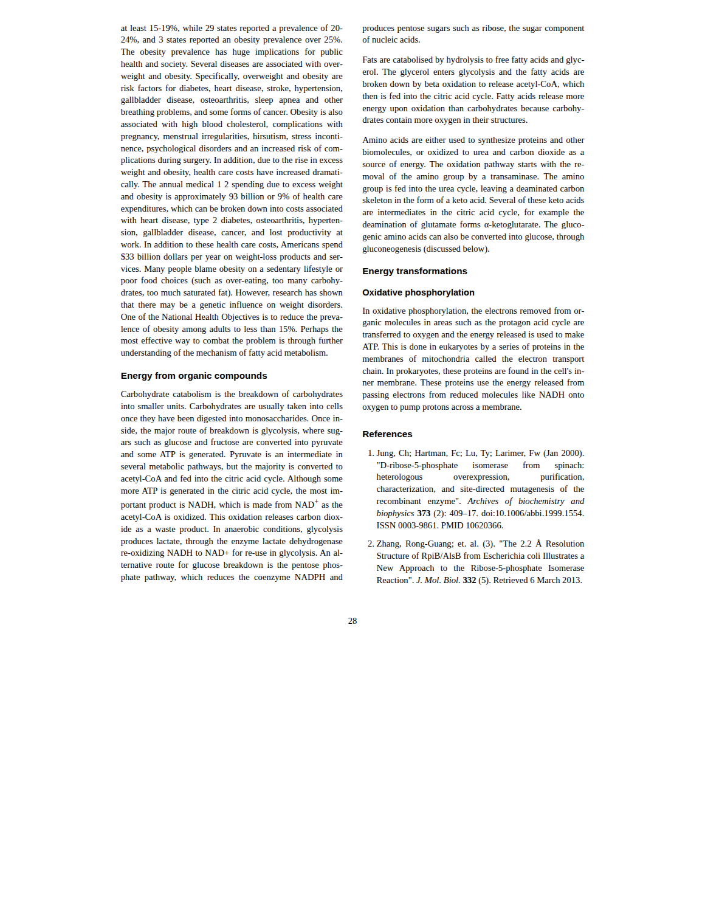at least 15-19%, while 29 states reported a prevalence of 20-24%, and 3 states reported an obesity prevalence over 25%. The obesity prevalence has huge implications for public health and society. Several diseases are associated with overweight and obesity. Specifically, overweight and obesity are risk factors for diabetes, heart disease, stroke, hypertension, gallbladder disease, osteoarthritis, sleep apnea and other breathing problems, and some forms of cancer. Obesity is also associated with high blood cholesterol, complications with pregnancy, menstrual irregularities, hirsutism, stress incontinence, psychological disorders and an increased risk of complications during surgery. In addition, due to the rise in excess weight and obesity, health care costs have increased dramatically. The annual medical 1 2 spending due to excess weight and obesity is approximately 93 billion or 9% of health care expenditures, which can be broken down into costs associated with heart disease, type 2 diabetes, osteoarthritis, hypertension, gallbladder disease, cancer, and lost productivity at work. In addition to these health care costs, Americans spend $33 billion dollars per year on weight-loss products and services. Many people blame obesity on a sedentary lifestyle or poor food choices (such as over-eating, too many carbohydrates, too much saturated fat). However, research has shown that there may be a genetic influence on weight disorders. One of the National Health Objectives is to reduce the prevalence of obesity among adults to less than 15%. Perhaps the most effective way to combat the problem is through further understanding of the mechanism of fatty acid metabolism.
Energy from organic compounds
Carbohydrate catabolism is the breakdown of carbohydrates into smaller units. Carbohydrates are usually taken into cells once they have been digested into monosaccharides. Once inside, the major route of breakdown is glycolysis, where sugars such as glucose and fructose are converted into pyruvate and some ATP is generated. Pyruvate is an intermediate in several metabolic pathways, but the majority is converted to acetyl-CoA and fed into the citric acid cycle. Although some more ATP is generated in the citric acid cycle, the most important product is NADH, which is made from NAD+ as the acetyl-CoA is oxidized. This oxidation releases carbon dioxide as a waste product. In anaerobic conditions, glycolysis produces lactate, through the enzyme lactate dehydrogenase re-oxidizing NADH to NAD+ for re-use in glycolysis. An alternative route for glucose breakdown is the pentose phosphate pathway, which reduces the coenzyme NADPH and produces pentose sugars such as ribose, the sugar component of nucleic acids.
Fats are catabolised by hydrolysis to free fatty acids and glycerol. The glycerol enters glycolysis and the fatty acids are broken down by beta oxidation to release acetyl-CoA, which then is fed into the citric acid cycle. Fatty acids release more energy upon oxidation than carbohydrates because carbohydrates contain more oxygen in their structures.
Amino acids are either used to synthesize proteins and other biomolecules, or oxidized to urea and carbon dioxide as a source of energy. The oxidation pathway starts with the removal of the amino group by a transaminase. The amino group is fed into the urea cycle, leaving a deaminated carbon skeleton in the form of a keto acid. Several of these keto acids are intermediates in the citric acid cycle, for example the deamination of glutamate forms α-ketoglutarate. The glucogenic amino acids can also be converted into glucose, through gluconeogenesis (discussed below).
Energy transformations
Oxidative phosphorylation
In oxidative phosphorylation, the electrons removed from organic molecules in areas such as the protagon acid cycle are transferred to oxygen and the energy released is used to make ATP. This is done in eukaryotes by a series of proteins in the membranes of mitochondria called the electron transport chain. In prokaryotes, these proteins are found in the cell's inner membrane. These proteins use the energy released from passing electrons from reduced molecules like NADH onto oxygen to pump protons across a membrane.
References
Jung, Ch; Hartman, Fc; Lu, Ty; Larimer, Fw (Jan 2000). "D-ribose-5-phosphate isomerase from spinach: heterologous overexpression, purification, characterization, and site-directed mutagenesis of the recombinant enzyme". Archives of biochemistry and biophysics 373 (2): 409–17. doi:10.1006/abbi.1999.1554. ISSN 0003-9861. PMID 10620366.
Zhang, Rong-Guang; et. al. (3). "The 2.2 Å Resolution Structure of RpiB/AlsB from Escherichia coli Illustrates a New Approach to the Ribose-5-phosphate Isomerase Reaction". J. Mol. Biol. 332 (5). Retrieved 6 March 2013.
28